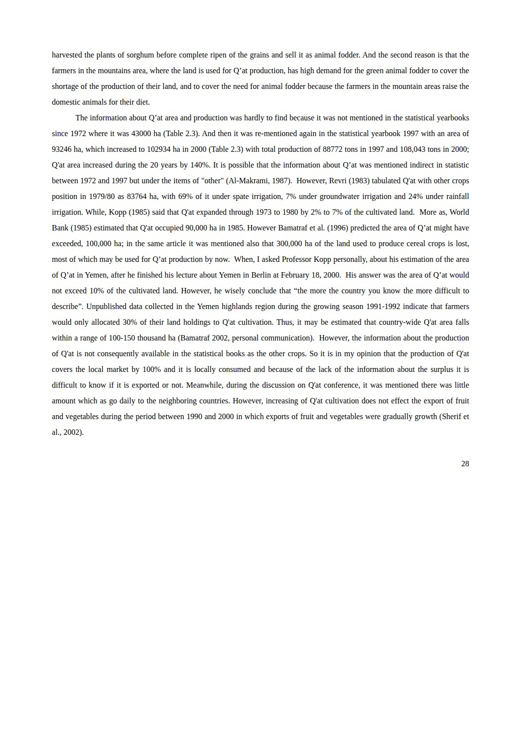harvested the plants of sorghum before complete ripen of the grains and sell it as animal fodder. And the second reason is that the farmers in the mountains area, where the land is used for Q’at production, has high demand for the green animal fodder to cover the shortage of the production of their land, and to cover the need for animal fodder because the farmers in the mountain areas raise the domestic animals for their diet.
The information about Q’at area and production was hardly to find because it was not mentioned in the statistical yearbooks since 1972 where it was 43000 ha (Table 2.3). And then it was re-mentioned again in the statistical yearbook 1997 with an area of 93246 ha, which increased to 102934 ha in 2000 (Table 2.3) with total production of 88772 tons in 1997 and 108,043 tons in 2000; Q'at area increased during the 20 years by 140%. It is possible that the information about Q’at was mentioned indirect in statistic between 1972 and 1997 but under the items of "other" (Al-Makrami, 1987). However, Revri (1983) tabulated Q'at with other crops position in 1979/80 as 83764 ha, with 69% of it under spate irrigation, 7% under groundwater irrigation and 24% under rainfall irrigation. While, Kopp (1985) said that Q'at expanded through 1973 to 1980 by 2% to 7% of the cultivated land. More as, World Bank (1985) estimated that Q'at occupied 90,000 ha in 1985. However Bamatraf et al. (1996) predicted the area of Q’at might have exceeded, 100,000 ha; in the same article it was mentioned also that 300,000 ha of the land used to produce cereal crops is lost, most of which may be used for Q’at production by now. When, I asked Professor Kopp personally, about his estimation of the area of Q’at in Yemen, after he finished his lecture about Yemen in Berlin at February 18, 2000. His answer was the area of Q’at would not exceed 10% of the cultivated land. However, he wisely conclude that “the more the country you know the more difficult to describe”. Unpublished data collected in the Yemen highlands region during the growing season 1991-1992 indicate that farmers would only allocated 30% of their land holdings to Q'at cultivation. Thus, it may be estimated that country-wide Q'at area falls within a range of 100-150 thousand ha (Bamatraf 2002, personal communication). However, the information about the production of Q'at is not consequently available in the statistical books as the other crops. So it is in my opinion that the production of Q'at covers the local market by 100% and it is locally consumed and because of the lack of the information about the surplus it is difficult to know if it is exported or not. Meanwhile, during the discussion on Q'at conference, it was mentioned there was little amount which as go daily to the neighboring countries. However, increasing of Q'at cultivation does not effect the export of fruit and vegetables during the period between 1990 and 2000 in which exports of fruit and vegetables were gradually growth (Sherif et al., 2002).
28